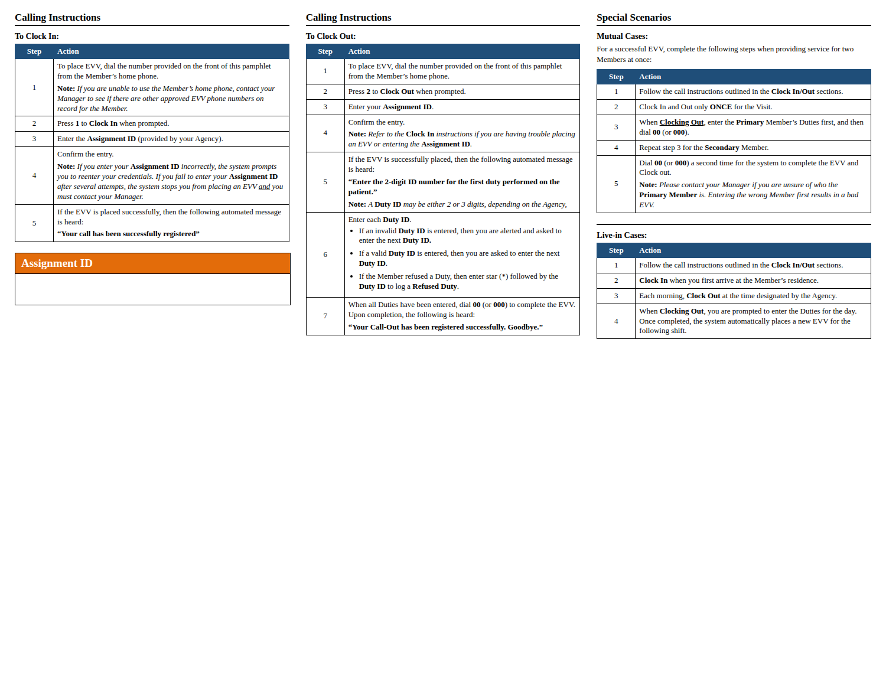Calling Instructions
To Clock In:
| Step | Action |
| --- | --- |
| 1 | To place EVV, dial the number provided on the front of this pamphlet from the Member’s home phone. Note: If you are unable to use the Member’s home phone, contact your Manager to see if there are other approved EVV phone numbers on record for the Member. |
| 2 | Press 1 to Clock In when prompted. |
| 3 | Enter the Assignment ID (provided by your Agency). |
| 4 | Confirm the entry. Note: If you enter your Assignment ID incorrectly, the system prompts you to reenter your credentials. If you fail to enter your Assignment ID after several attempts, the system stops you from placing an EVV and you must contact your Manager. |
| 5 | If the EVV is placed successfully, then the following automated message is heard: “Your call has been successfully registered” |
Assignment ID
Calling Instructions
To Clock Out:
| Step | Action |
| --- | --- |
| 1 | To place EVV, dial the number provided on the front of this pamphlet from the Member’s home phone. |
| 2 | Press 2 to Clock Out when prompted. |
| 3 | Enter your Assignment ID . |
| 4 | Confirm the entry. Note: Refer to the Clock In instructions if you are having trouble placing an EVV or entering the Assignment ID . |
| 5 | If the EVV is successfully placed, then the following automated message is heard: “Enter the 2-digit ID number for the first duty performed on the patient.” Note: A Duty ID may be either 2 or 3 digits, depending on the Agency, |
| 6 | Enter each Duty ID . If an invalid Duty ID is entered, then you are alerted and asked to enter the next Duty ID. If a valid Duty ID is entered, then you are asked to enter the next Duty ID . If the Member refused a Duty, then enter star (*) followed by the Duty ID to log a Refused Duty . |
| 7 | When all Duties have been entered, dial 00 (or 000 ) to complete the EVV. Upon completion, the following is heard: “Your Call-Out has been registered successfully. Goodbye.” |
Special Scenarios
Mutual Cases:
For a successful EVV, complete the following steps when providing service for two Members at once:
| Step | Action |
| --- | --- |
| 1 | Follow the call instructions outlined in the Clock In/Out sections. |
| 2 | Clock In and Out only ONCE for the Visit. |
| 3 | When Clocking Out , enter the Primary Member’s Duties first, and then dial 00 (or 000 ). |
| 4 | Repeat step 3 for the Secondary Member. |
| 5 | Dial 00 (or 000 ) a second time for the system to complete the EVV and Clock out. Note: Please contact your Manager if you are unsure of who the Primary Member is. Entering the wrong Member first results in a bad EVV. |
Live-in Cases:
| Step | Action |
| --- | --- |
| 1 | Follow the call instructions outlined in the Clock In/Out sections. |
| 2 | Clock In when you first arrive at the Member’s residence. |
| 3 | Each morning, Clock Out at the time designated by the Agency. |
| 4 | When Clocking Out , you are prompted to enter the Duties for the day. Once completed, the system automatically places a new EVV for the following shift. |